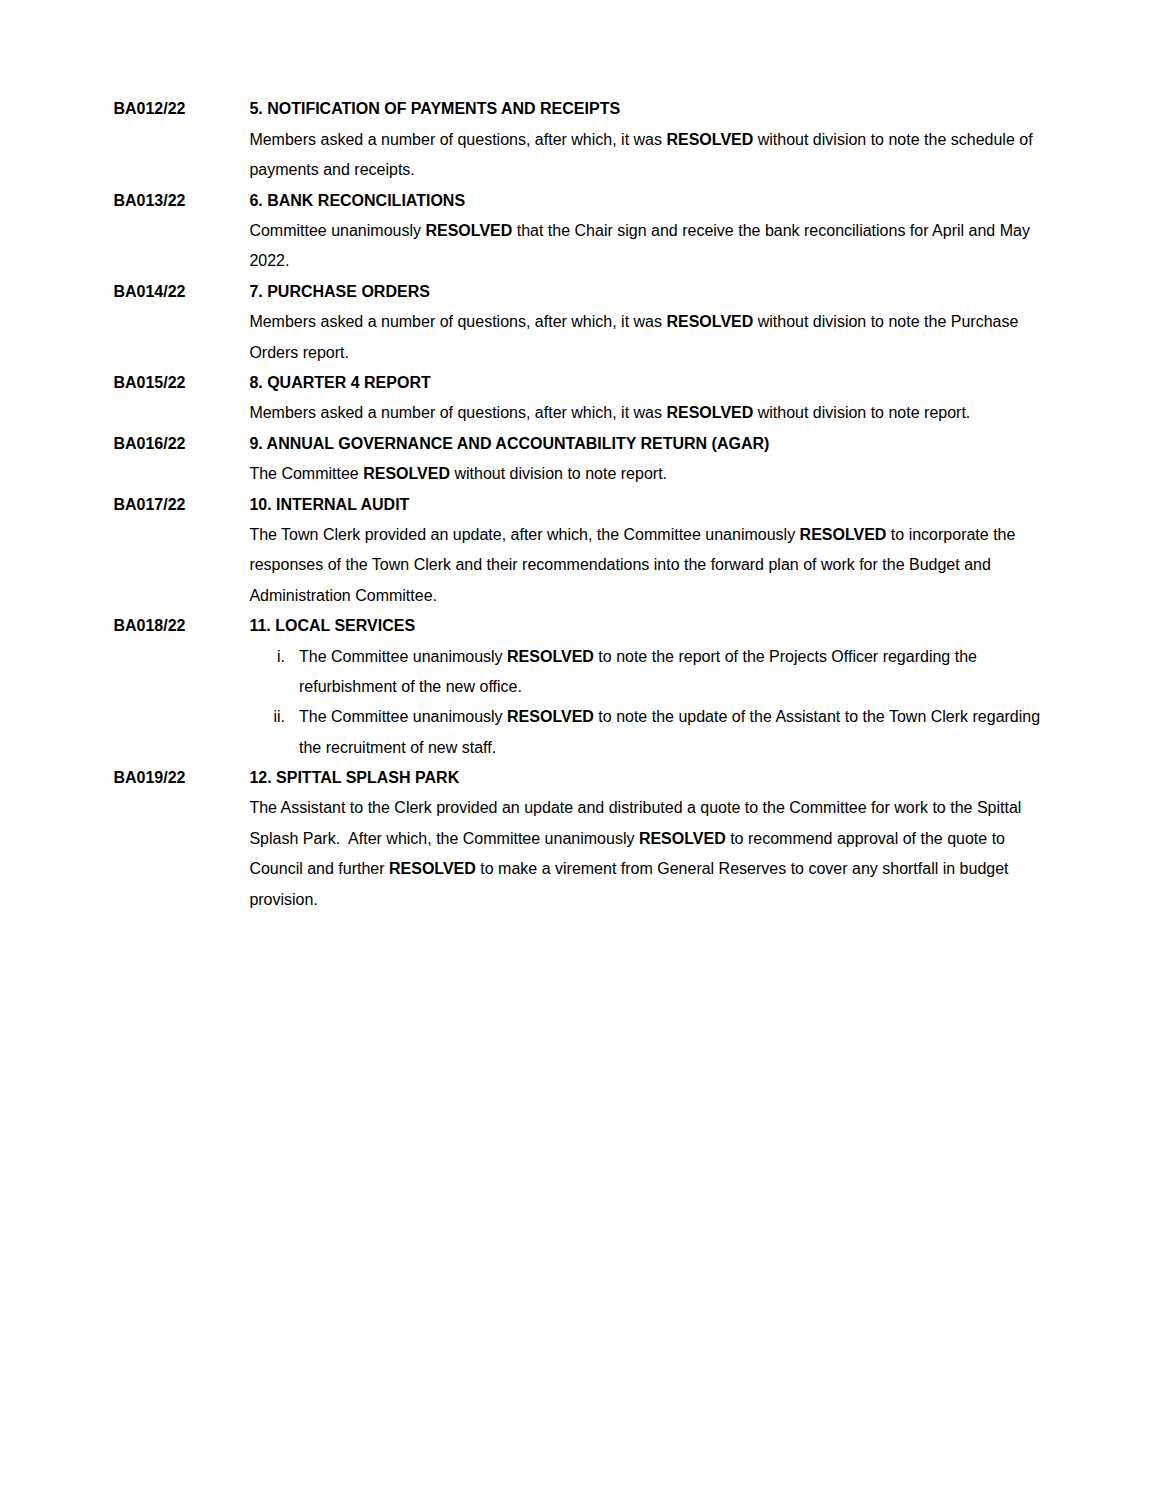BA012/22
5. NOTIFICATION OF PAYMENTS AND RECEIPTS
Members asked a number of questions, after which, it was RESOLVED without division to note the schedule of payments and receipts.
BA013/22
6. BANK RECONCILIATIONS
Committee unanimously RESOLVED that the Chair sign and receive the bank reconciliations for April and May 2022.
BA014/22
7. PURCHASE ORDERS
Members asked a number of questions, after which, it was RESOLVED without division to note the Purchase Orders report.
BA015/22
8. QUARTER 4 REPORT
Members asked a number of questions, after which, it was RESOLVED without division to note report.
BA016/22
9. ANNUAL GOVERNANCE AND ACCOUNTABILITY RETURN (AGAR)
The Committee RESOLVED without division to note report.
BA017/22
10. INTERNAL AUDIT
The Town Clerk provided an update, after which, the Committee unanimously RESOLVED to incorporate the responses of the Town Clerk and their recommendations into the forward plan of work for the Budget and Administration Committee.
BA018/22
11. LOCAL SERVICES
The Committee unanimously RESOLVED to note the report of the Projects Officer regarding the refurbishment of the new office.
The Committee unanimously RESOLVED to note the update of the Assistant to the Town Clerk regarding the recruitment of new staff.
BA019/22
12. SPITTAL SPLASH PARK
The Assistant to the Clerk provided an update and distributed a quote to the Committee for work to the Spittal Splash Park. After which, the Committee unanimously RESOLVED to recommend approval of the quote to Council and further RESOLVED to make a virement from General Reserves to cover any shortfall in budget provision.